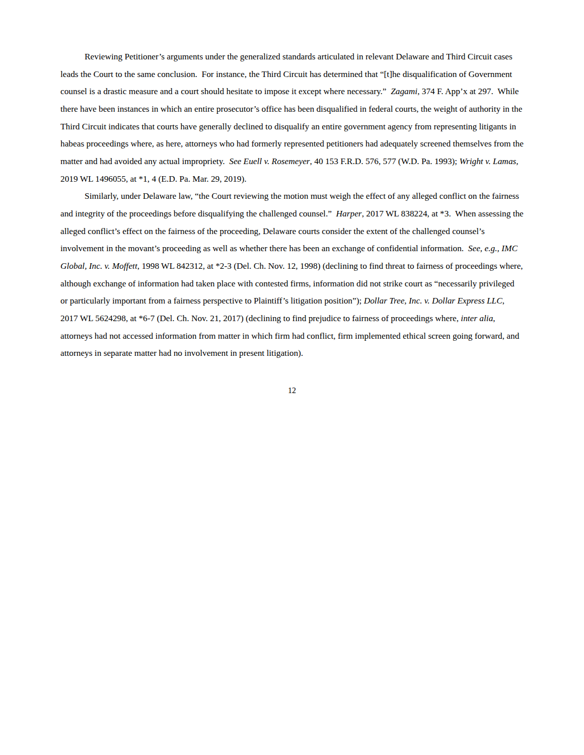Reviewing Petitioner’s arguments under the generalized standards articulated in relevant Delaware and Third Circuit cases leads the Court to the same conclusion. For instance, the Third Circuit has determined that “[t]he disqualification of Government counsel is a drastic measure and a court should hesitate to impose it except where necessary.” Zagami, 374 F. App’x at 297. While there have been instances in which an entire prosecutor’s office has been disqualified in federal courts, the weight of authority in the Third Circuit indicates that courts have generally declined to disqualify an entire government agency from representing litigants in habeas proceedings where, as here, attorneys who had formerly represented petitioners had adequately screened themselves from the matter and had avoided any actual impropriety. See Euell v. Rosemeyer, 40 153 F.R.D. 576, 577 (W.D. Pa. 1993); Wright v. Lamas, 2019 WL 1496055, at *1, 4 (E.D. Pa. Mar. 29, 2019).
Similarly, under Delaware law, “the Court reviewing the motion must weigh the effect of any alleged conflict on the fairness and integrity of the proceedings before disqualifying the challenged counsel.” Harper, 2017 WL 838224, at *3. When assessing the alleged conflict’s effect on the fairness of the proceeding, Delaware courts consider the extent of the challenged counsel’s involvement in the movant’s proceeding as well as whether there has been an exchange of confidential information. See, e.g., IMC Global, Inc. v. Moffett, 1998 WL 842312, at *2-3 (Del. Ch. Nov. 12, 1998) (declining to find threat to fairness of proceedings where, although exchange of information had taken place with contested firms, information did not strike court as “necessarily privileged or particularly important from a fairness perspective to Plaintiff’s litigation position”); Dollar Tree, Inc. v. Dollar Express LLC, 2017 WL 5624298, at *6-7 (Del. Ch. Nov. 21, 2017) (declining to find prejudice to fairness of proceedings where, inter alia, attorneys had not accessed information from matter in which firm had conflict, firm implemented ethical screen going forward, and attorneys in separate matter had no involvement in present litigation).
12